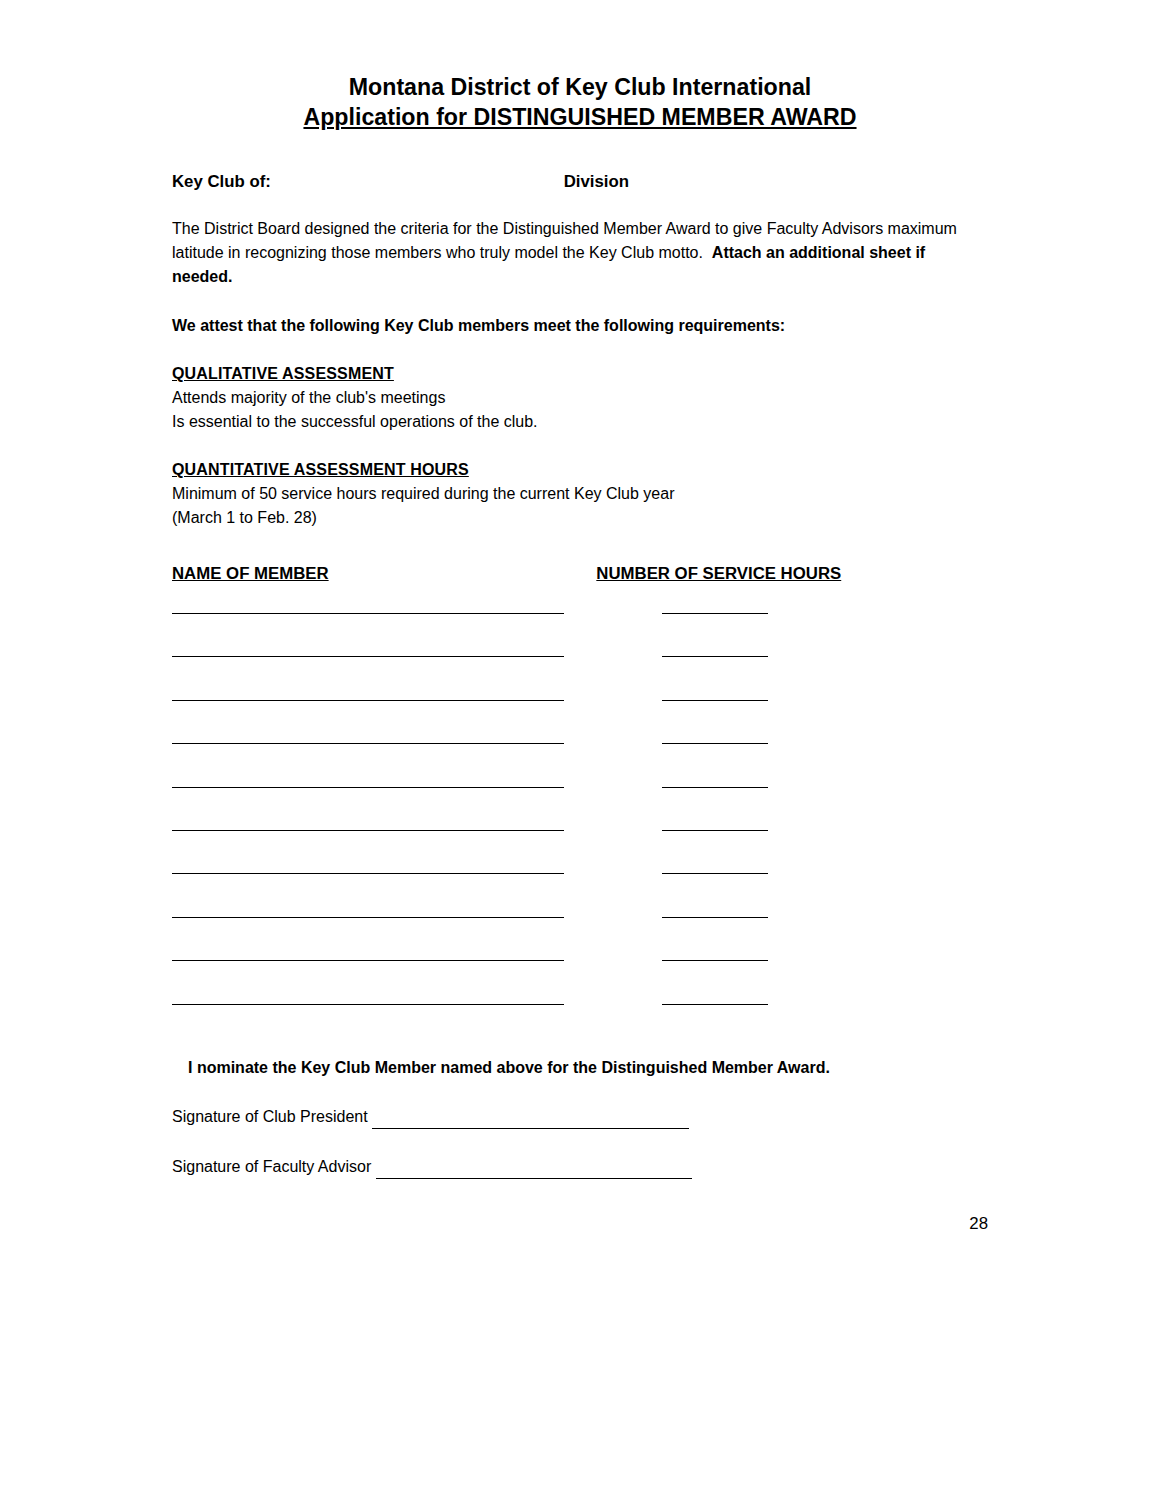Montana District of Key Club International
Application for DISTINGUISHED MEMBER AWARD
Key Club of: Division
The District Board designed the criteria for the Distinguished Member Award to give Faculty Advisors maximum latitude in recognizing those members who truly model the Key Club motto. Attach an additional sheet if needed.
We attest that the following Key Club members meet the following requirements:
QUALITATIVE ASSESSMENT
Attends majority of the club's meetings
Is essential to the successful operations of the club.
QUANTITATIVE ASSESSMENT HOURS
Minimum of 50 service hours required during the current Key Club year
(March 1 to Feb. 28)
NAME OF MEMBER NUMBER OF SERVICE HOURS
I nominate the Key Club Member named above for the Distinguished Member Award.
Signature of Club President
Signature of Faculty Advisor
28